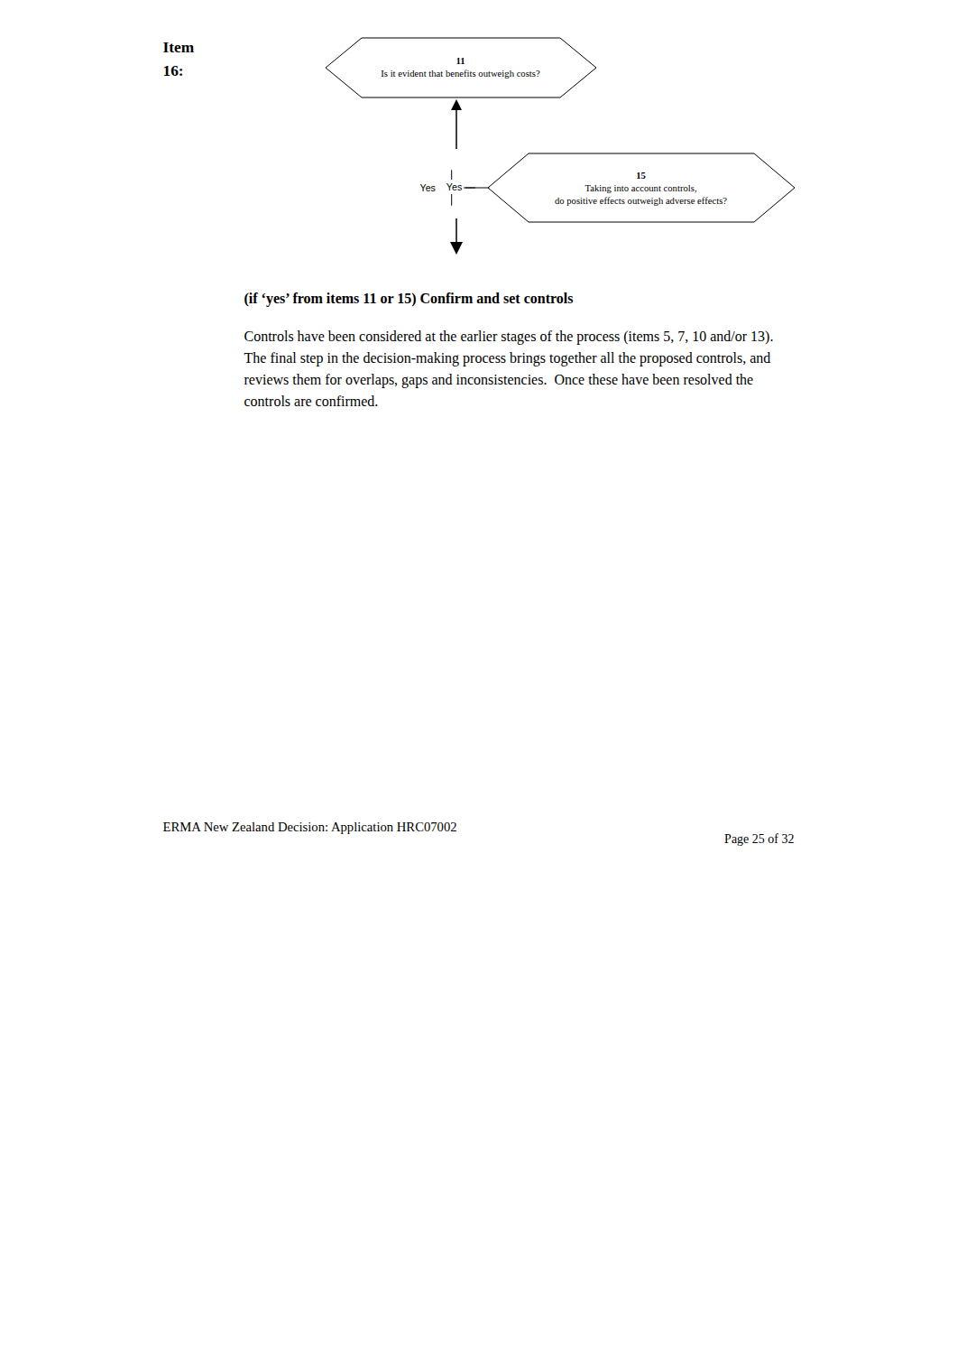Item
16:
11 Is it evident that benefits outweigh costs?
Yes
Yes
15 Taking into account controls,
do positive effects outweigh adverse effects?
(if ‘yes’ from items 11 or 15) Confirm and set controls
Controls have been considered at the earlier stages of the process (items 5, 7, 10 and/or 13). The final step in the decision-making process brings together all the proposed controls, and reviews them for overlaps, gaps and inconsistencies. Once these have been resolved the controls are confirmed.
ERMA New Zealand Decision: Application HRC07002 Page 25 of 32